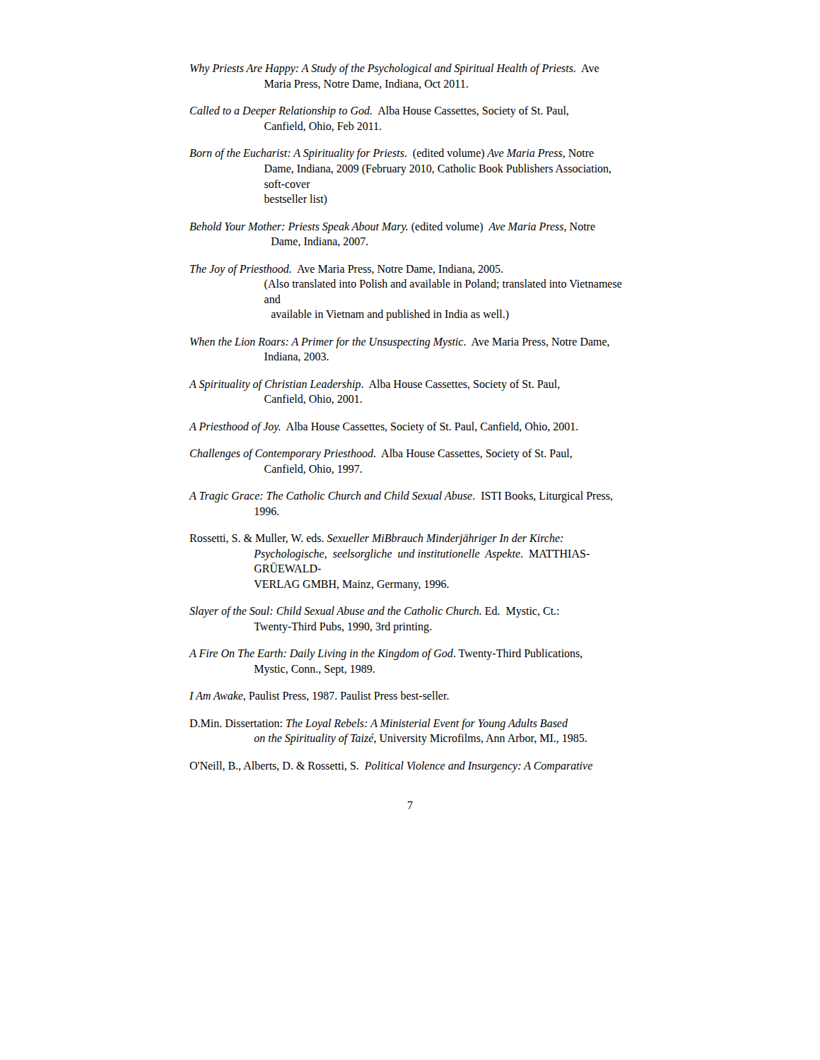Why Priests Are Happy: A Study of the Psychological and Spiritual Health of Priests. Ave Maria Press, Notre Dame, Indiana, Oct 2011.
Called to a Deeper Relationship to God. Alba House Cassettes, Society of St. Paul, Canfield, Ohio, Feb 2011.
Born of the Eucharist: A Spirituality for Priests. (edited volume) Ave Maria Press, Notre Dame, Indiana, 2009 (February 2010, Catholic Book Publishers Association, soft-cover bestseller list)
Behold Your Mother: Priests Speak About Mary. (edited volume) Ave Maria Press, Notre Dame, Indiana, 2007.
The Joy of Priesthood. Ave Maria Press, Notre Dame, Indiana, 2005. (Also translated into Polish and available in Poland; translated into Vietnamese and available in Vietnam and published in India as well.)
When the Lion Roars: A Primer for the Unsuspecting Mystic. Ave Maria Press, Notre Dame, Indiana, 2003.
A Spirituality of Christian Leadership. Alba House Cassettes, Society of St. Paul, Canfield, Ohio, 2001.
A Priesthood of Joy. Alba House Cassettes, Society of St. Paul, Canfield, Ohio, 2001.
Challenges of Contemporary Priesthood. Alba House Cassettes, Society of St. Paul, Canfield, Ohio, 1997.
A Tragic Grace: The Catholic Church and Child Sexual Abuse. ISTI Books, Liturgical Press, 1996.
Rossetti, S. & Muller, W. eds. Sexueller MiBbrauch Minderjähriger In der Kirche: Psychologische, seelsorgliche und institutionelle Aspekte. MATTHIAS-GRÜEWALD- VERLAG GMBH, Mainz, Germany, 1996.
Slayer of the Soul: Child Sexual Abuse and the Catholic Church. Ed. Mystic, Ct.: Twenty-Third Pubs, 1990, 3rd printing.
A Fire On The Earth: Daily Living in the Kingdom of God. Twenty-Third Publications, Mystic, Conn., Sept, 1989.
I Am Awake, Paulist Press, 1987. Paulist Press best-seller.
D.Min. Dissertation: The Loyal Rebels: A Ministerial Event for Young Adults Based on the Spirituality of Taizé, University Microfilms, Ann Arbor, MI., 1985.
O'Neill, B., Alberts, D. & Rossetti, S. Political Violence and Insurgency: A Comparative
7